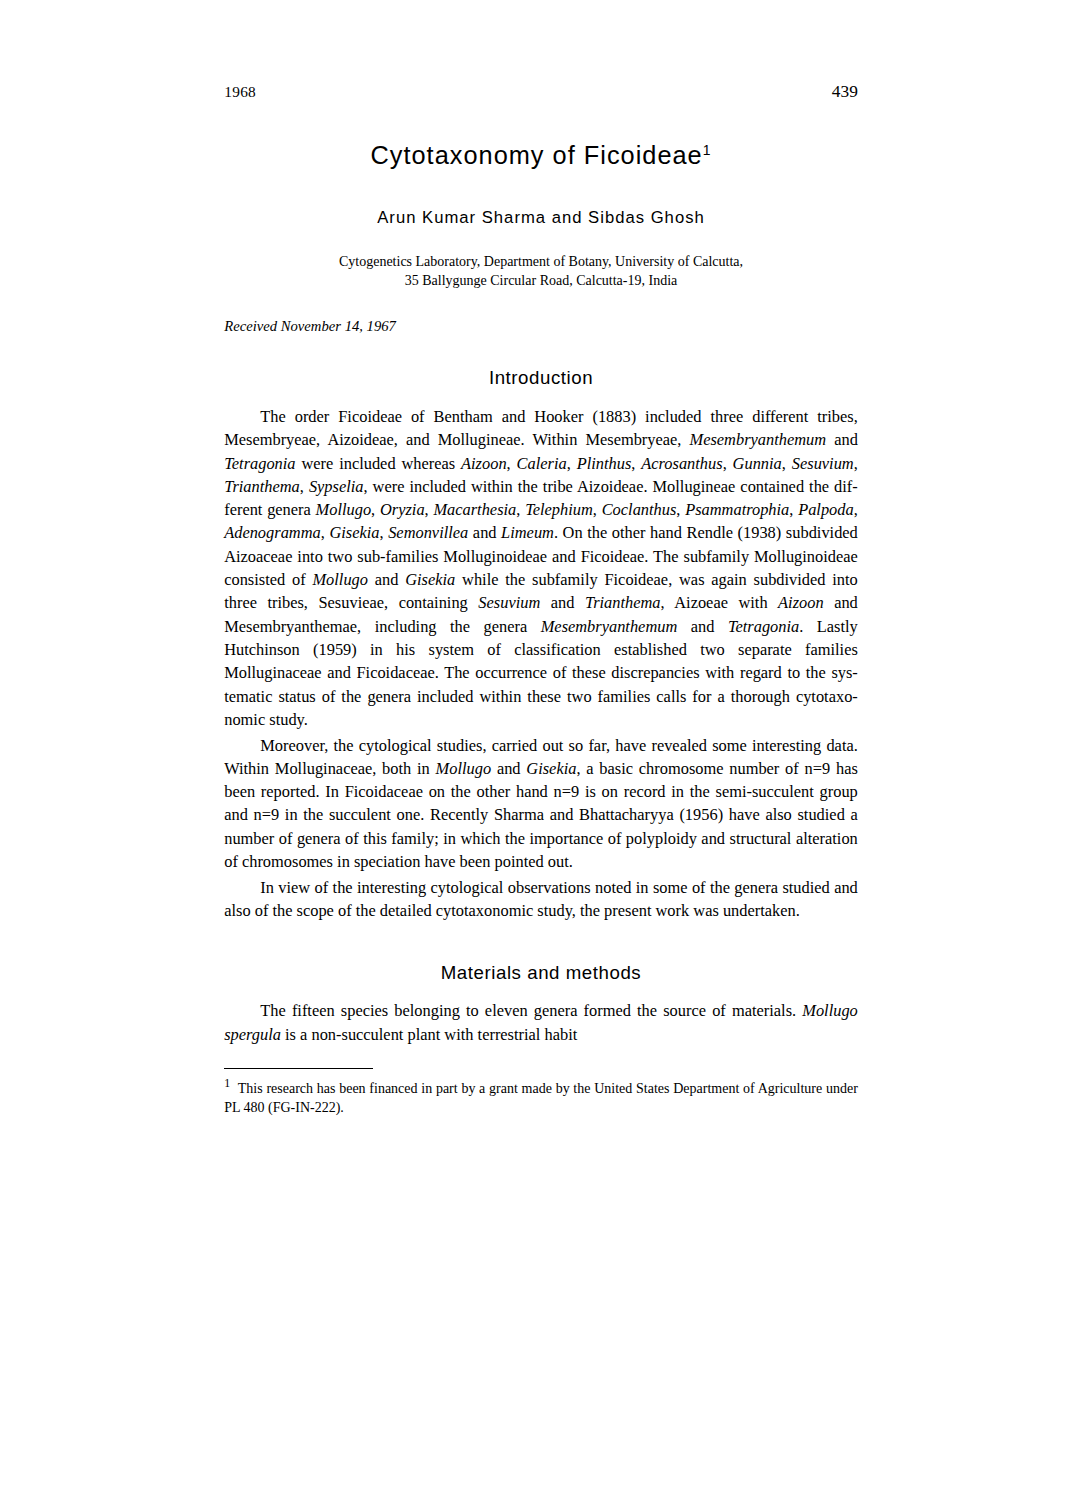1968 439
Cytotaxonomy of Ficoideae1
Arun Kumar Sharma and Sibdas Ghosh
Cytogenetics Laboratory, Department of Botany, University of Calcutta,
35 Ballygunge Circular Road, Calcutta-19, India
Received November 14, 1967
Introduction
The order Ficoideae of Bentham and Hooker (1883) included three different tribes, Mesembryeae, Aizoideae, and Mollugineae. Within Mesembryeae, Mesembryanthemum and Tetragonia were included whereas Aizoon, Caleria, Plinthus, Acrosanthus, Gunnia, Sesuvium, Trianthema, Sypselia, were included within the tribe Aizoideae. Mollugineae contained the different genera Mollugo, Oryzia, Macarthesia, Telephium, Coclanthus, Psammatrophia, Palpoda, Adenogramma, Gisekia, Semonvillea and Limeum. On the other hand Rendle (1938) subdivided Aizoaceae into two sub-families Molluginoideae and Ficoideae. The subfamily Molluginoideae consisted of Mollugo and Gisekia while the subfamily Ficoideae, was again subdivided into three tribes, Sesuvieae, containing Sesuvium and Trianthema, Aizoeae with Aizoon and Mesembryanthemae, including the genera Mesembryanthemum and Tetragonia. Lastly Hutchinson (1959) in his system of classification established two separate families Molluginaceae and Ficoidaceae. The occurrence of these discrepancies with regard to the systematic status of the genera included within these two families calls for a thorough cytotaxonomic study.
Moreover, the cytological studies, carried out so far, have revealed some interesting data. Within Molluginaceae, both in Mollugo and Gisekia, a basic chromosome number of n=9 has been reported. In Ficoidaceae on the other hand n=9 is on record in the semi-succulent group and n=9 in the succulent one. Recently Sharma and Bhattacharyya (1956) have also studied a number of genera of this family; in which the importance of polyploidy and structural alteration of chromosomes in speciation have been pointed out.
In view of the interesting cytological observations noted in some of the genera studied and also of the scope of the detailed cytotaxonomic study, the present work was undertaken.
Materials and methods
The fifteen species belonging to eleven genera formed the source of materials. Mollugo spergula is a non-succulent plant with terrestrial habit
1 This research has been financed in part by a grant made by the United States Department of Agriculture under PL 480 (FG-IN-222).